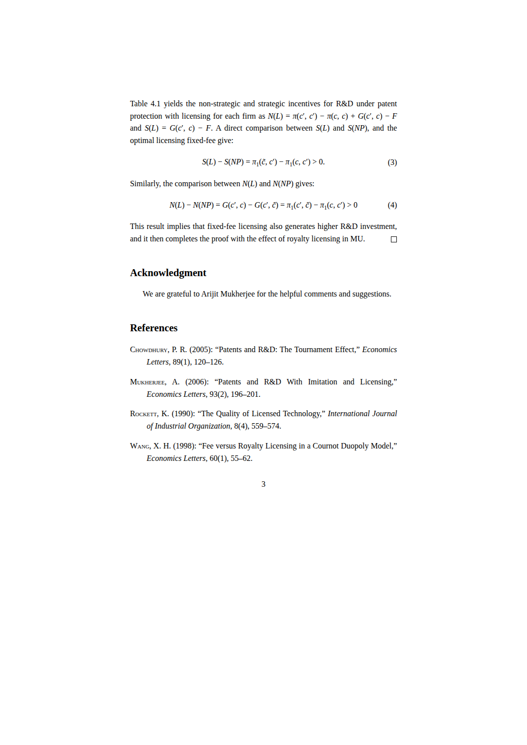Table 4.1 yields the non-strategic and strategic incentives for R&D under patent protection with licensing for each firm as N(L) = π(c′, c′) − π(c, c) + G(c′, c) − F and S(L) = G(c′, c) − F. A direct comparison between S(L) and S(NP), and the optimal licensing fixed-fee give:
S(L) − S(NP) = π1(c̃, c′) − π1(c, c′) > 0. (3)
Similarly, the comparison between N(L) and N(NP) gives:
N(L) − N(NP) = G(c′, c) − G(c′, c̃) = π1(c′, c̃) − π1(c, c′) > 0 (4)
This result implies that fixed-fee licensing also generates higher R&D investment, and it then completes the proof with the effect of royalty licensing in MU.
Acknowledgment
We are grateful to Arijit Mukherjee for the helpful comments and suggestions.
References
Chowdhury, P. R. (2005): “Patents and R&D: The Tournament Effect,” Economics Letters, 89(1), 120–126.
Mukherjee, A. (2006): “Patents and R&D With Imitation and Licensing,” Economics Letters, 93(2), 196–201.
Rockett, K. (1990): “The Quality of Licensed Technology,” International Journal of Industrial Organization, 8(4), 559–574.
Wang, X. H. (1998): “Fee versus Royalty Licensing in a Cournot Duopoly Model,” Economics Letters, 60(1), 55–62.
3